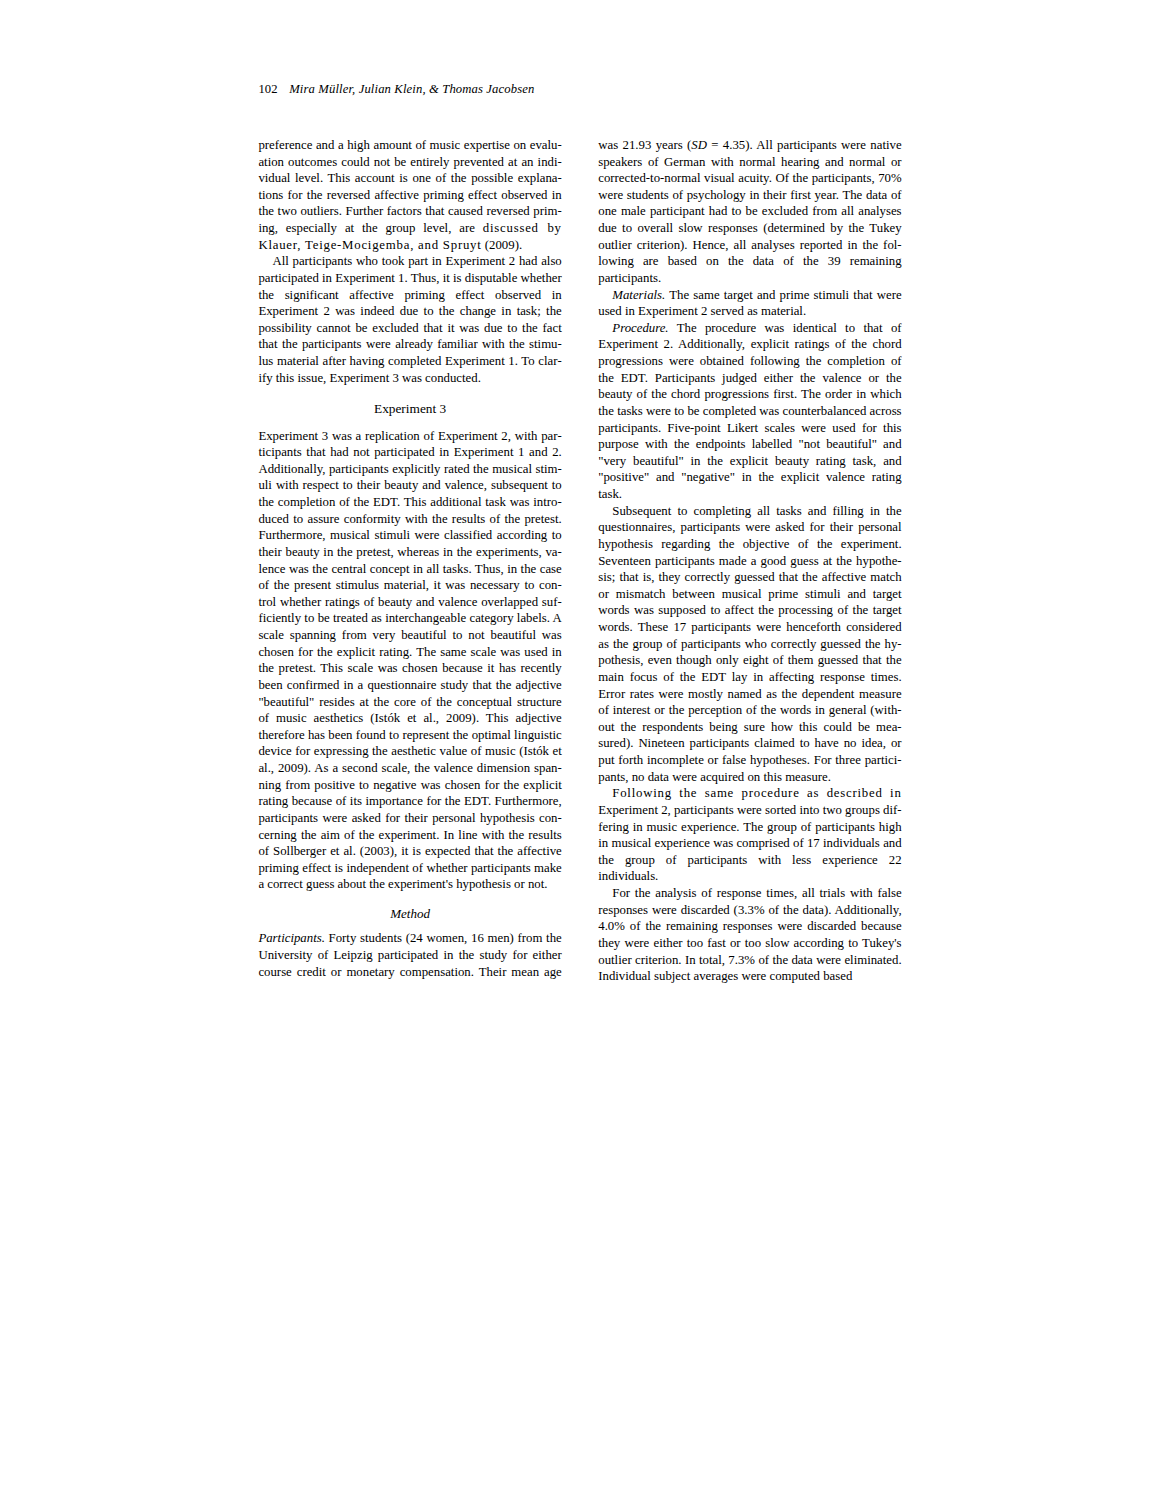102 Mira Müller, Julian Klein, & Thomas Jacobsen
preference and a high amount of music expertise on evaluation outcomes could not be entirely prevented at an individual level. This account is one of the possible explanations for the reversed affective priming effect observed in the two outliers. Further factors that caused reversed priming, especially at the group level, are discussed by Klauer, Teige-Mocigemba, and Spruyt (2009).
All participants who took part in Experiment 2 had also participated in Experiment 1. Thus, it is disputable whether the significant affective priming effect observed in Experiment 2 was indeed due to the change in task; the possibility cannot be excluded that it was due to the fact that the participants were already familiar with the stimulus material after having completed Experiment 1. To clarify this issue, Experiment 3 was conducted.
Experiment 3
Experiment 3 was a replication of Experiment 2, with participants that had not participated in Experiment 1 and 2. Additionally, participants explicitly rated the musical stimuli with respect to their beauty and valence, subsequent to the completion of the EDT. This additional task was introduced to assure conformity with the results of the pretest. Furthermore, musical stimuli were classified according to their beauty in the pretest, whereas in the experiments, valence was the central concept in all tasks. Thus, in the case of the present stimulus material, it was necessary to control whether ratings of beauty and valence overlapped sufficiently to be treated as interchangeable category labels. A scale spanning from very beautiful to not beautiful was chosen for the explicit rating. The same scale was used in the pretest. This scale was chosen because it has recently been confirmed in a questionnaire study that the adjective "beautiful" resides at the core of the conceptual structure of music aesthetics (Istók et al., 2009). This adjective therefore has been found to represent the optimal linguistic device for expressing the aesthetic value of music (Istók et al., 2009). As a second scale, the valence dimension spanning from positive to negative was chosen for the explicit rating because of its importance for the EDT. Furthermore, participants were asked for their personal hypothesis concerning the aim of the experiment. In line with the results of Sollberger et al. (2003), it is expected that the affective priming effect is independent of whether participants make a correct guess about the experiment's hypothesis or not.
Method
Participants. Forty students (24 women, 16 men) from the University of Leipzig participated in the study for either course credit or monetary compensation. Their mean age was 21.93 years (SD = 4.35). All participants were native speakers of German with normal hearing and normal or corrected-to-normal visual acuity. Of the participants, 70% were students of psychology in their first year. The data of one male participant had to be excluded from all analyses due to overall slow responses (determined by the Tukey outlier criterion). Hence, all analyses reported in the following are based on the data of the 39 remaining participants.
Materials. The same target and prime stimuli that were used in Experiment 2 served as material.
Procedure. The procedure was identical to that of Experiment 2. Additionally, explicit ratings of the chord progressions were obtained following the completion of the EDT. Participants judged either the valence or the beauty of the chord progressions first. The order in which the tasks were to be completed was counterbalanced across participants. Five-point Likert scales were used for this purpose with the endpoints labelled "not beautiful" and "very beautiful" in the explicit beauty rating task, and "positive" and "negative" in the explicit valence rating task.
Subsequent to completing all tasks and filling in the questionnaires, participants were asked for their personal hypothesis regarding the objective of the experiment. Seventeen participants made a good guess at the hypothesis; that is, they correctly guessed that the affective match or mismatch between musical prime stimuli and target words was supposed to affect the processing of the target words. These 17 participants were henceforth considered as the group of participants who correctly guessed the hypothesis, even though only eight of them guessed that the main focus of the EDT lay in affecting response times. Error rates were mostly named as the dependent measure of interest or the perception of the words in general (without the respondents being sure how this could be measured). Nineteen participants claimed to have no idea, or put forth incomplete or false hypotheses. For three participants, no data were acquired on this measure.
Following the same procedure as described in Experiment 2, participants were sorted into two groups differing in music experience. The group of participants high in musical experience was comprised of 17 individuals and the group of participants with less experience 22 individuals.
For the analysis of response times, all trials with false responses were discarded (3.3% of the data). Additionally, 4.0% of the remaining responses were discarded because they were either too fast or too slow according to Tukey's outlier criterion. In total, 7.3% of the data were eliminated. Individual subject averages were computed based